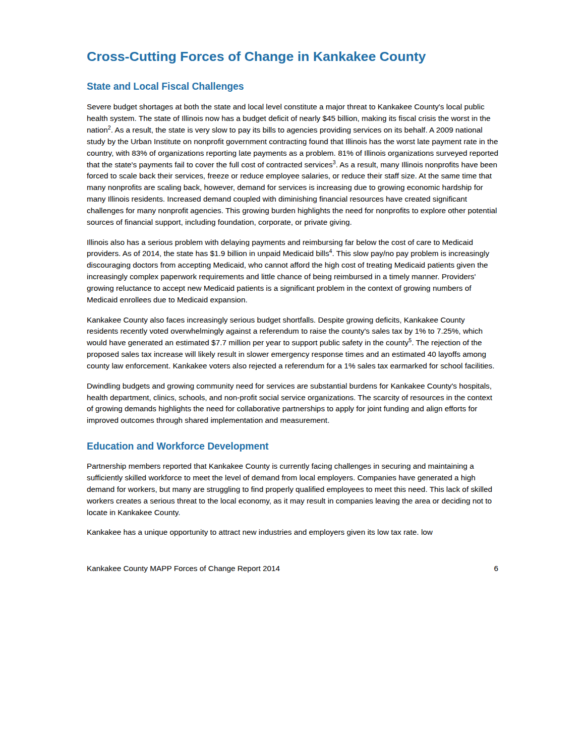Cross-Cutting Forces of Change in Kankakee County
State and Local Fiscal Challenges
Severe budget shortages at both the state and local level constitute a major threat to Kankakee County's local public health system. The state of Illinois now has a budget deficit of nearly $45 billion, making its fiscal crisis the worst in the nation2. As a result, the state is very slow to pay its bills to agencies providing services on its behalf. A 2009 national study by the Urban Institute on nonprofit government contracting found that Illinois has the worst late payment rate in the country, with 83% of organizations reporting late payments as a problem. 81% of Illinois organizations surveyed reported that the state's payments fail to cover the full cost of contracted services3. As a result, many Illinois nonprofits have been forced to scale back their services, freeze or reduce employee salaries, or reduce their staff size. At the same time that many nonprofits are scaling back, however, demand for services is increasing due to growing economic hardship for many Illinois residents. Increased demand coupled with diminishing financial resources have created significant challenges for many nonprofit agencies. This growing burden highlights the need for nonprofits to explore other potential sources of financial support, including foundation, corporate, or private giving.
Illinois also has a serious problem with delaying payments and reimbursing far below the cost of care to Medicaid providers. As of 2014, the state has $1.9 billion in unpaid Medicaid bills4. This slow pay/no pay problem is increasingly discouraging doctors from accepting Medicaid, who cannot afford the high cost of treating Medicaid patients given the increasingly complex paperwork requirements and little chance of being reimbursed in a timely manner. Providers' growing reluctance to accept new Medicaid patients is a significant problem in the context of growing numbers of Medicaid enrollees due to Medicaid expansion.
Kankakee County also faces increasingly serious budget shortfalls. Despite growing deficits, Kankakee County residents recently voted overwhelmingly against a referendum to raise the county's sales tax by 1% to 7.25%, which would have generated an estimated $7.7 million per year to support public safety in the county5. The rejection of the proposed sales tax increase will likely result in slower emergency response times and an estimated 40 layoffs among county law enforcement. Kankakee voters also rejected a referendum for a 1% sales tax earmarked for school facilities.
Dwindling budgets and growing community need for services are substantial burdens for Kankakee County's hospitals, health department, clinics, schools, and non-profit social service organizations. The scarcity of resources in the context of growing demands highlights the need for collaborative partnerships to apply for joint funding and align efforts for improved outcomes through shared implementation and measurement.
Education and Workforce Development
Partnership members reported that Kankakee County is currently facing challenges in securing and maintaining a sufficiently skilled workforce to meet the level of demand from local employers. Companies have generated a high demand for workers, but many are struggling to find properly qualified employees to meet this need. This lack of skilled workers creates a serious threat to the local economy, as it may result in companies leaving the area or deciding not to locate in Kankakee County.
Kankakee has a unique opportunity to attract new industries and employers given its low tax rate. low
Kankakee County MAPP Forces of Change Report 2014 6